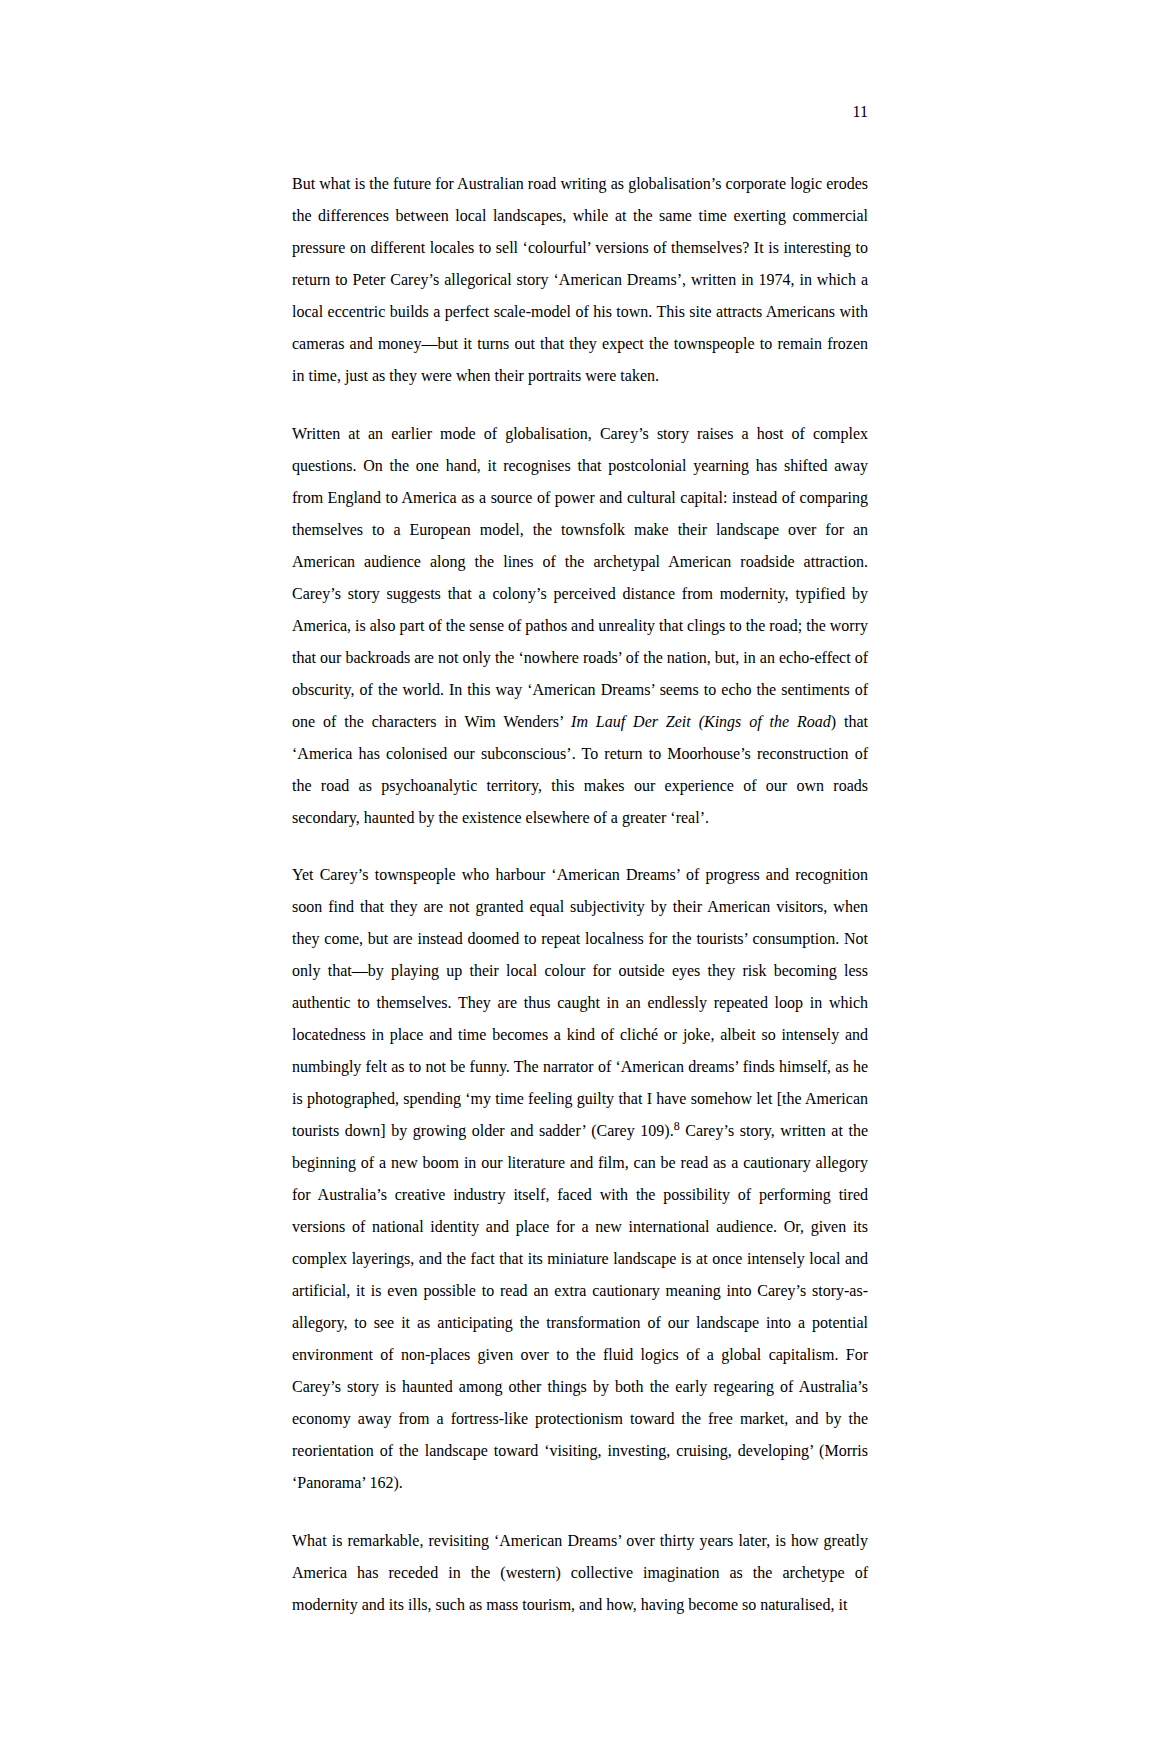11
But what is the future for Australian road writing as globalisation’s corporate logic erodes the differences between local landscapes, while at the same time exerting commercial pressure on different locales to sell ‘colourful’ versions of themselves? It is interesting to return to Peter Carey’s allegorical story ‘American Dreams’, written in 1974, in which a local eccentric builds a perfect scale-model of his town. This site attracts Americans with cameras and money—but it turns out that they expect the townspeople to remain frozen in time, just as they were when their portraits were taken.
Written at an earlier mode of globalisation, Carey’s story raises a host of complex questions. On the one hand, it recognises that postcolonial yearning has shifted away from England to America as a source of power and cultural capital: instead of comparing themselves to a European model, the townsfolk make their landscape over for an American audience along the lines of the archetypal American roadside attraction. Carey’s story suggests that a colony’s perceived distance from modernity, typified by America, is also part of the sense of pathos and unreality that clings to the road; the worry that our backroads are not only the ‘nowhere roads’ of the nation, but, in an echo-effect of obscurity, of the world. In this way ‘American Dreams’ seems to echo the sentiments of one of the characters in Wim Wenders’ Im Lauf Der Zeit (Kings of the Road) that ‘America has colonised our subconscious’. To return to Moorhouse’s reconstruction of the road as psychoanalytic territory, this makes our experience of our own roads secondary, haunted by the existence elsewhere of a greater ‘real’.
Yet Carey’s townspeople who harbour ‘American Dreams’ of progress and recognition soon find that they are not granted equal subjectivity by their American visitors, when they come, but are instead doomed to repeat localness for the tourists’ consumption. Not only that—by playing up their local colour for outside eyes they risk becoming less authentic to themselves. They are thus caught in an endlessly repeated loop in which locatedness in place and time becomes a kind of cliché or joke, albeit so intensely and numbingly felt as to not be funny. The narrator of ‘American dreams’ finds himself, as he is photographed, spending ‘my time feeling guilty that I have somehow let [the American tourists down] by growing older and sadder’ (Carey 109).8 Carey’s story, written at the beginning of a new boom in our literature and film, can be read as a cautionary allegory for Australia’s creative industry itself, faced with the possibility of performing tired versions of national identity and place for a new international audience. Or, given its complex layerings, and the fact that its miniature landscape is at once intensely local and artificial, it is even possible to read an extra cautionary meaning into Carey’s story-as-allegory, to see it as anticipating the transformation of our landscape into a potential environment of non-places given over to the fluid logics of a global capitalism. For Carey’s story is haunted among other things by both the early regearing of Australia’s economy away from a fortress-like protectionism toward the free market, and by the reorientation of the landscape toward ‘visiting, investing, cruising, developing’ (Morris ‘Panorama’ 162).
What is remarkable, revisiting ‘American Dreams’ over thirty years later, is how greatly America has receded in the (western) collective imagination as the archetype of modernity and its ills, such as mass tourism, and how, having become so naturalised, it